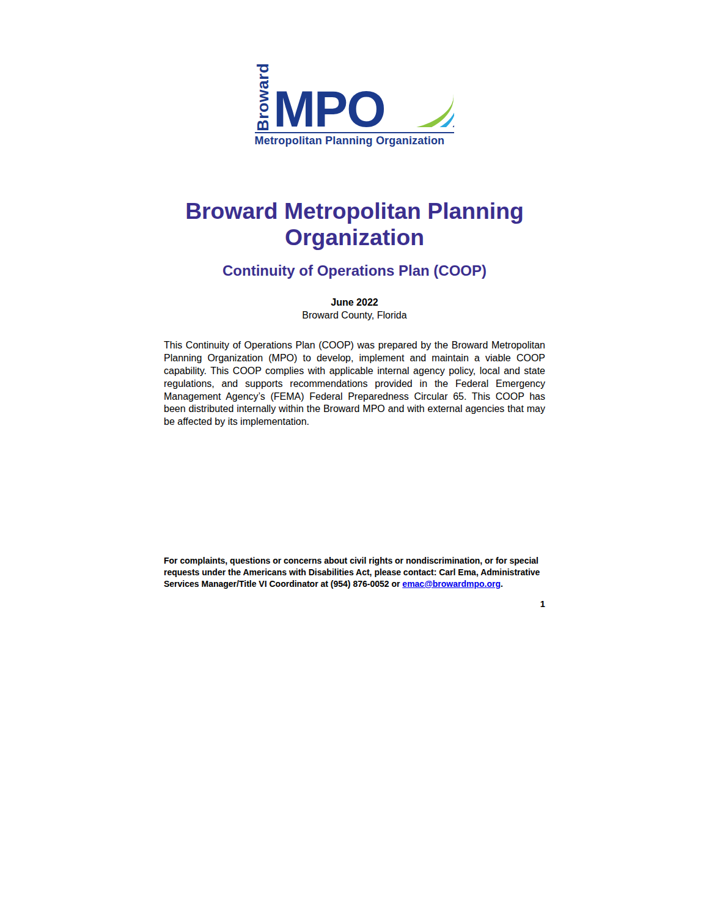Broward MPO
Metropolitan Planning Organization
Broward Metropolitan Planning Organization
Continuity of Operations Plan (COOP)
June 2022
Broward County, Florida
This Continuity of Operations Plan (COOP) was prepared by the Broward Metropolitan Planning Organization (MPO) to develop, implement and maintain a viable COOP capability. This COOP complies with applicable internal agency policy, local and state regulations, and supports recommendations provided in the Federal Emergency Management Agency’s (FEMA) Federal Preparedness Circular 65. This COOP has been distributed internally within the Broward MPO and with external agencies that may be affected by its implementation.
For complaints, questions or concerns about civil rights or nondiscrimination, or for special requests under the Americans with Disabilities Act, please contact: Carl Ema, Administrative Services Manager/Title VI Coordinator at (954) 876-0052 or emac@browardmpo.org.
1